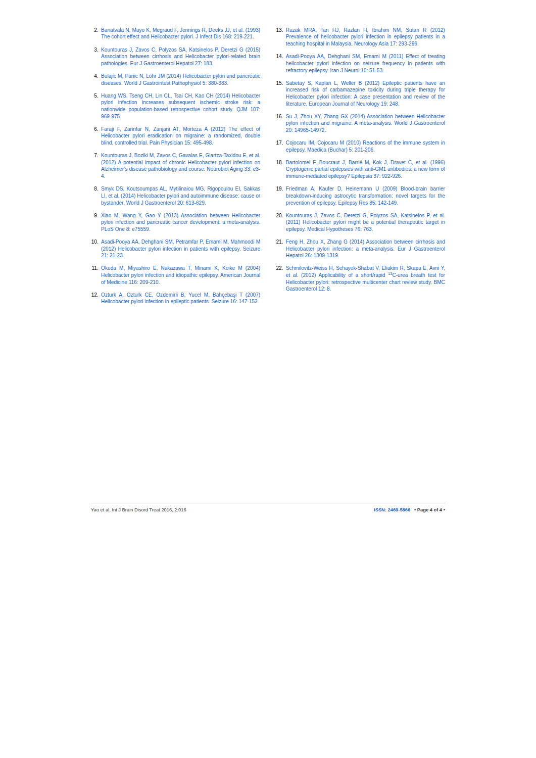2. Banatvala N, Mayo K, Megraud F, Jennings R, Deeks JJ, et al. (1993) The cohort effect and Helicobacter pylori. J Infect Dis 168: 219-221.
3. Kountouras J, Zavos C, Polyzos SA, Katsinelos P, Deretzi G (2015) Association between cirrhosis and Helicobacter pylori-related brain pathologies. Eur J Gastroenterol Hepatol 27: 183.
4. Bulajic M, Panic N, Löhr JM (2014) Helicobacter pylori and pancreatic diseases. World J Gastrointest Pathophysiol 5: 380-383.
5. Huang WS, Tseng CH, Lin CL, Tsai CH, Kao CH (2014) Helicobacter pylori infection increases subsequent ischemic stroke risk: a nationwide population-based retrospective cohort study. QJM 107: 969-975.
6. Faraji F, Zarinfar N, Zanjani AT, Morteza A (2012) The effect of Helicobacter pylori eradication on migraine: a randomized, double blind, controlled trial. Pain Physician 15: 495-498.
7. Kountouras J, Boziki M, Zavos C, Gavalas E, Giartza-Taxidou E, et al. (2012) A potential impact of chronic Helicobacter pylori infection on Alzheimer’s disease pathobiology and course. Neurobiol Aging 33: e3-4.
8. Smyk DS, Koutsoumpas AL, Mytilinaiou MG, Rigopoulou EI, Sakkas LI, et al. (2014) Helicobacter pylori and autoimmune disease: cause or bystander. World J Gastroenterol 20: 613-629.
9. Xiao M, Wang Y, Gao Y (2013) Association between Helicobacter pylori infection and pancreatic cancer development: a meta-analysis. PLoS One 8: e75559.
10. Asadi-Pooya AA, Dehghani SM, Petramfar P, Emami M, Mahmoodi M (2012) Helicobacter pylori infection in patients with epilepsy. Seizure 21: 21-23.
11. Okuda M, Miyashiro E, Nakazawa T, Minami K, Koike M (2004) Helicobacter pylori infection and idiopathic epilepsy. American Journal of Medicine 116: 209-210.
12. Ozturk A, Ozturk CE, Ozdemirli B, Yucel M, Bahçebaşi T (2007) Helicobacter pylori infection in epileptic patients. Seizure 16: 147-152.
13. Razak MRA, Tan HJ, Razlan H, Ibrahim NM, Sutan R (2012) Prevalence of helicobacter pylori infection in epilepsy patients in a teaching hospital in Malaysia. Neurology Asia 17: 293-296.
14. Asadi-Pooya AA, Dehghani SM, Emami M (2011) Effect of treating helicobacter pylori infection on seizure frequency in patients with refractory epilepsy. Iran J Neurol 10: 51-53.
15. Sabetay S, Kaplan L, Weller B (2012) Epileptic patients have an increased risk of carbamazepine toxicity during triple therapy for Helicobacter pylori infection: A case presentation and review of the literature. European Journal of Neurology 19: 248.
16. Su J, Zhou XY, Zhang GX (2014) Association between Helicobacter pylori infection and migraine: A meta-analysis. World J Gastroenterol 20: 14965-14972.
17. Cojocaru IM, Cojocaru M (2010) Reactions of the immune system in epilepsy. Maedica (Buchar) 5: 201-206.
18. Bartolomei F, Boucraut J, Barrié M, Kok J, Dravet C, et al. (1996) Cryptogenic partial epilepsies with anti-GM1 antibodies: a new form of immune-mediated epilepsy? Epilepsia 37: 922-926.
19. Friedman A, Kaufer D, Heinemann U (2009) Blood-brain barrier breakdown-inducing astrocytic transformation: novel targets for the prevention of epilepsy. Epilepsy Res 85: 142-149.
20. Kountouras J, Zavos C, Deretzi G, Polyzos SA, Katsinelos P, et al. (2011) Helicobacter pylori might be a potential therapeutic target in epilepsy. Medical Hypotheses 76: 763.
21. Feng H, Zhou X, Zhang G (2014) Association between cirrhosis and Helicobacter pylori infection: a meta-analysis. Eur J Gastroenterol Hepatol 26: 1309-1319.
22. Schmilovitz-Weiss H, Sehayek-Shabat V, Eliakim R, Skapa E, Avni Y, et al. (2012) Applicability of a short/rapid 13C-urea breath test for Helicobacter pylori: retrospective multicenter chart review study. BMC Gastroenterol 12: 8.
Yao et al. Int J Brain Disord Treat 2016, 2:016
ISSN: 2469-5866 • Page 4 of 4 •